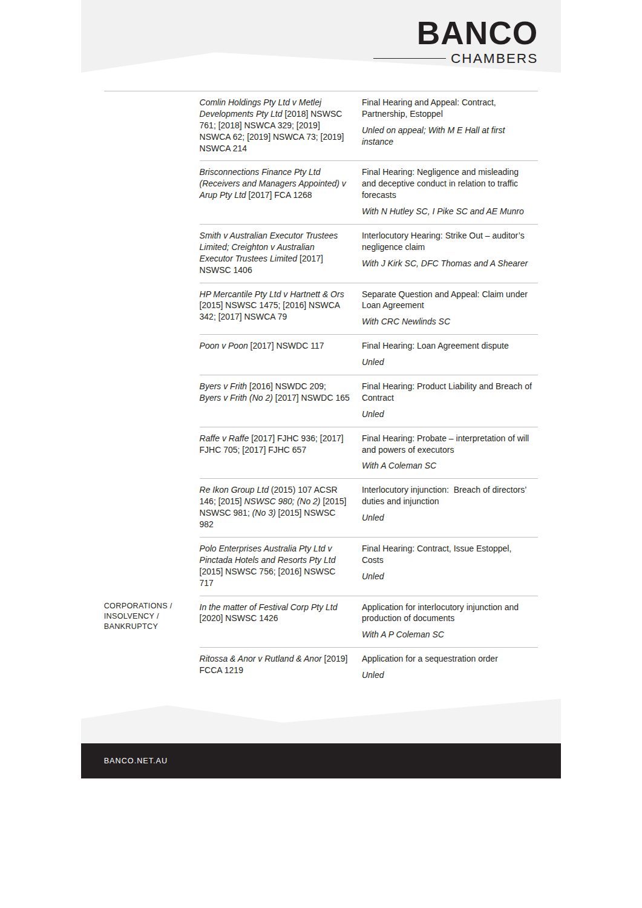BANCO
CHAMBERS
| | Comlin Holdings Pty Ltd v Metlej Developments Pty Ltd [2018] NSWSC 761; [2018] NSWCA 329; [2019] NSWCA 62; [2019] NSWCA 73; [2019] NSWCA 214 | Final Hearing and Appeal: Contract, Partnership, Estoppel Unled on appeal; With M E Hall at first instance |
| | Brisconnections Finance Pty Ltd (Receivers and Managers Appointed) v Arup Pty Ltd [2017] FCA 1268 | Final Hearing: Negligence and misleading and deceptive conduct in relation to traffic forecasts With N Hutley SC, I Pike SC and AE Munro |
| | Smith v Australian Executor Trustees Limited; Creighton v Australian Executor Trustees Limited [2017] NSWSC 1406 | Interlocutory Hearing: Strike Out – auditor’s negligence claim With J Kirk SC, DFC Thomas and A Shearer |
| | HP Mercantile Pty Ltd v Hartnett & Ors [2015] NSWSC 1475; [2016] NSWCA 342; [2017] NSWCA 79 | Separate Question and Appeal: Claim under Loan Agreement With CRC Newlinds SC |
| | Poon v Poon [2017] NSWDC 117 | Final Hearing: Loan Agreement dispute Unled |
| | Byers v Frith [2016] NSWDC 209; Byers v Frith (No 2) [2017] NSWDC 165 | Final Hearing: Product Liability and Breach of Contract Unled |
| | Raffe v Raffe [2017] FJHC 936; [2017] FJHC 705; [2017] FJHC 657 | Final Hearing: Probate – interpretation of will and powers of executors With A Coleman SC |
| | Re Ikon Group Ltd (2015) 107 ACSR 146; [2015] NSWSC 980; (No 2) [2015] NSWSC 981; (No 3) [2015] NSWSC 982 | Interlocutory injunction: Breach of directors’ duties and injunction Unled |
| | Polo Enterprises Australia Pty Ltd v Pinctada Hotels and Resorts Pty Ltd [2015] NSWSC 756; [2016] NSWSC 717 | Final Hearing: Contract, Issue Estoppel, Costs Unled |
| CORPORATIONS / INSOLVENCY / BANKRUPTCY | In the matter of Festival Corp Pty Ltd [2020] NSWSC 1426 | Application for interlocutory injunction and production of documents With A P Coleman SC |
| | Ritossa & Anor v Rutland & Anor [2019] FCCA 1219 | Application for a sequestration order Unled |
BANCO.NET.AU